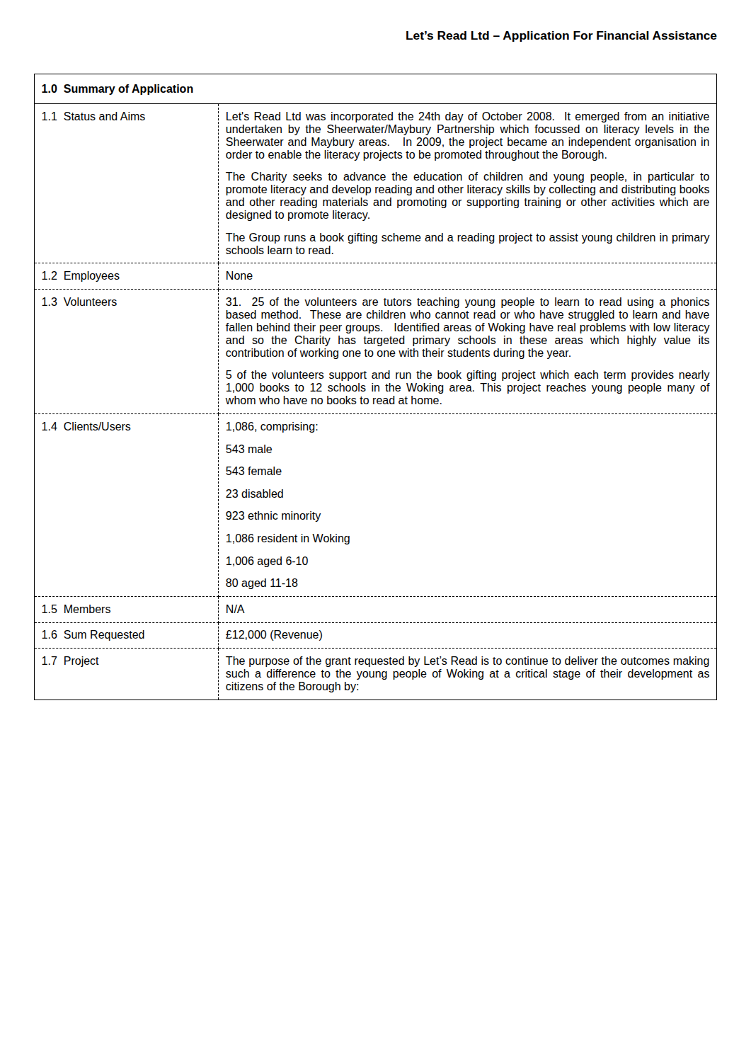Let’s Read Ltd – Application For Financial Assistance
| 1.0 Summary of Application |
| 1.1 Status and Aims | Let's Read Ltd was incorporated the 24th day of October 2008. It emerged from an initiative undertaken by the Sheerwater/Maybury Partnership which focussed on literacy levels in the Sheerwater and Maybury areas. In 2009, the project became an independent organisation in order to enable the literacy projects to be promoted throughout the Borough. The Charity seeks to advance the education of children and young people, in particular to promote literacy and develop reading and other literacy skills by collecting and distributing books and other reading materials and promoting or supporting training or other activities which are designed to promote literacy. The Group runs a book gifting scheme and a reading project to assist young children in primary schools learn to read. |
| 1.2 Employees | None |
| 1.3 Volunteers | 31. 25 of the volunteers are tutors teaching young people to learn to read using a phonics based method. These are children who cannot read or who have struggled to learn and have fallen behind their peer groups. Identified areas of Woking have real problems with low literacy and so the Charity has targeted primary schools in these areas which highly value its contribution of working one to one with their students during the year. 5 of the volunteers support and run the book gifting project which each term provides nearly 1,000 books to 12 schools in the Woking area. This project reaches young people many of whom who have no books to read at home. |
| 1.4 Clients/Users | 1,086, comprising: 543 male 543 female 23 disabled 923 ethnic minority 1,086 resident in Woking 1,006 aged 6-10 80 aged 11-18 |
| 1.5 Members | N/A |
| 1.6 Sum Requested | £12,000 (Revenue) |
| 1.7 Project | The purpose of the grant requested by Let’s Read is to continue to deliver the outcomes making such a difference to the young people of Woking at a critical stage of their development as citizens of the Borough by: |